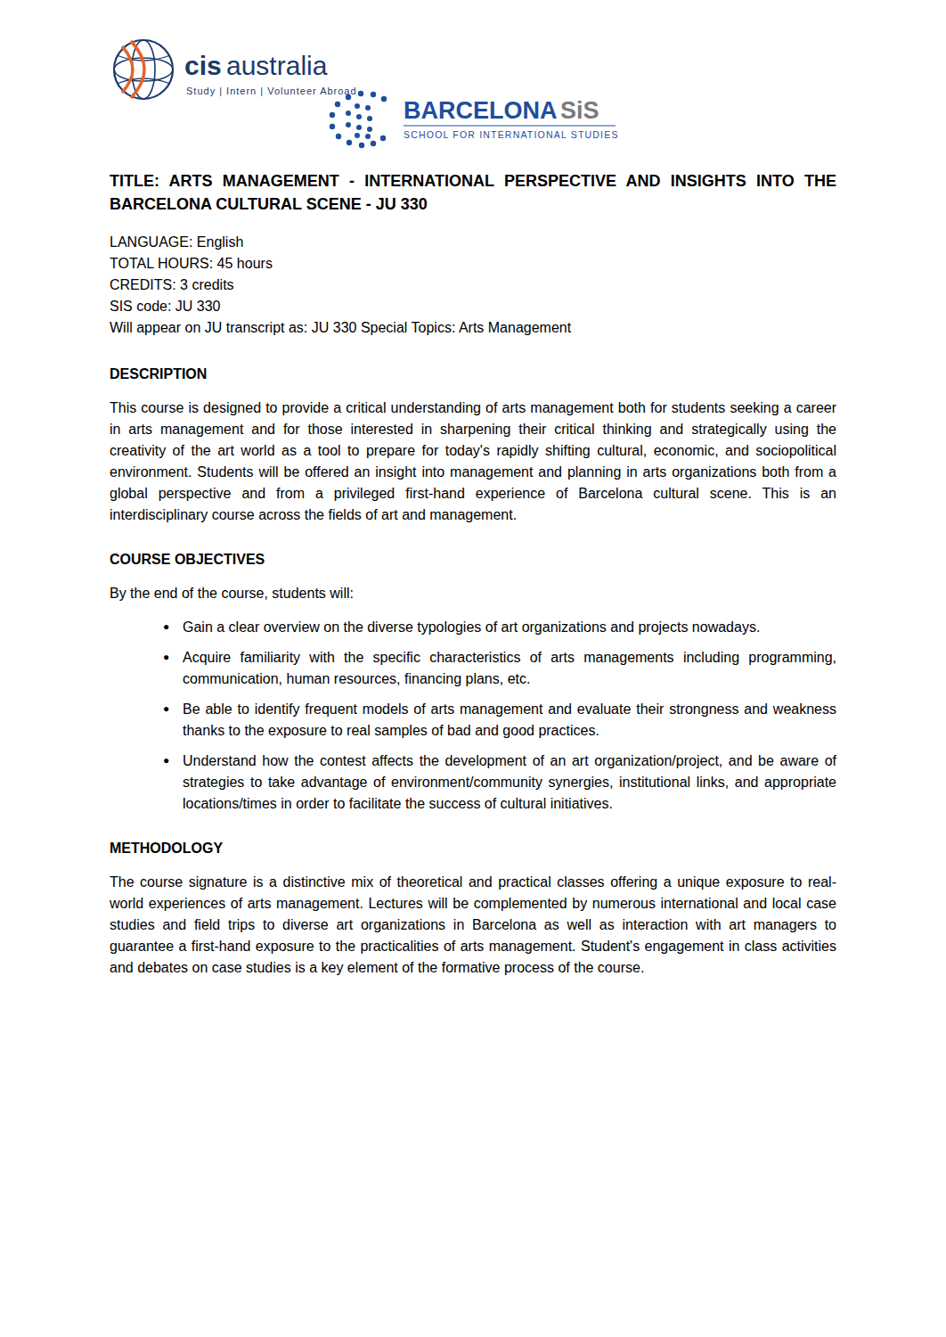cis australia Study | Intern | Volunteer Abroad
BARCELONA SiS SCHOOL FOR INTERNATIONAL STUDIES
TITLE: ARTS MANAGEMENT - INTERNATIONAL PERSPECTIVE AND INSIGHTS INTO THE BARCELONA CULTURAL SCENE - JU 330
LANGUAGE: English
TOTAL HOURS: 45 hours
CREDITS: 3 credits
SIS code: JU 330
Will appear on JU transcript as: JU 330 Special Topics: Arts Management
DESCRIPTION
This course is designed to provide a critical understanding of arts management both for students seeking a career in arts management and for those interested in sharpening their critical thinking and strategically using the creativity of the art world as a tool to prepare for today's rapidly shifting cultural, economic, and sociopolitical environment. Students will be offered an insight into management and planning in arts organizations both from a global perspective and from a privileged first-hand experience of Barcelona cultural scene. This is an interdisciplinary course across the fields of art and management.
COURSE OBJECTIVES
By the end of the course, students will:
Gain a clear overview on the diverse typologies of art organizations and projects nowadays.
Acquire familiarity with the specific characteristics of arts managements including programming, communication, human resources, financing plans, etc.
Be able to identify frequent models of arts management and evaluate their strongness and weakness thanks to the exposure to real samples of bad and good practices.
Understand how the contest affects the development of an art organization/project, and be aware of strategies to take advantage of environment/community synergies, institutional links, and appropriate locations/times in order to facilitate the success of cultural initiatives.
METHODOLOGY
The course signature is a distinctive mix of theoretical and practical classes offering a unique exposure to real-world experiences of arts management. Lectures will be complemented by numerous international and local case studies and field trips to diverse art organizations in Barcelona as well as interaction with art managers to guarantee a first-hand exposure to the practicalities of arts management. Student's engagement in class activities and debates on case studies is a key element of the formative process of the course.